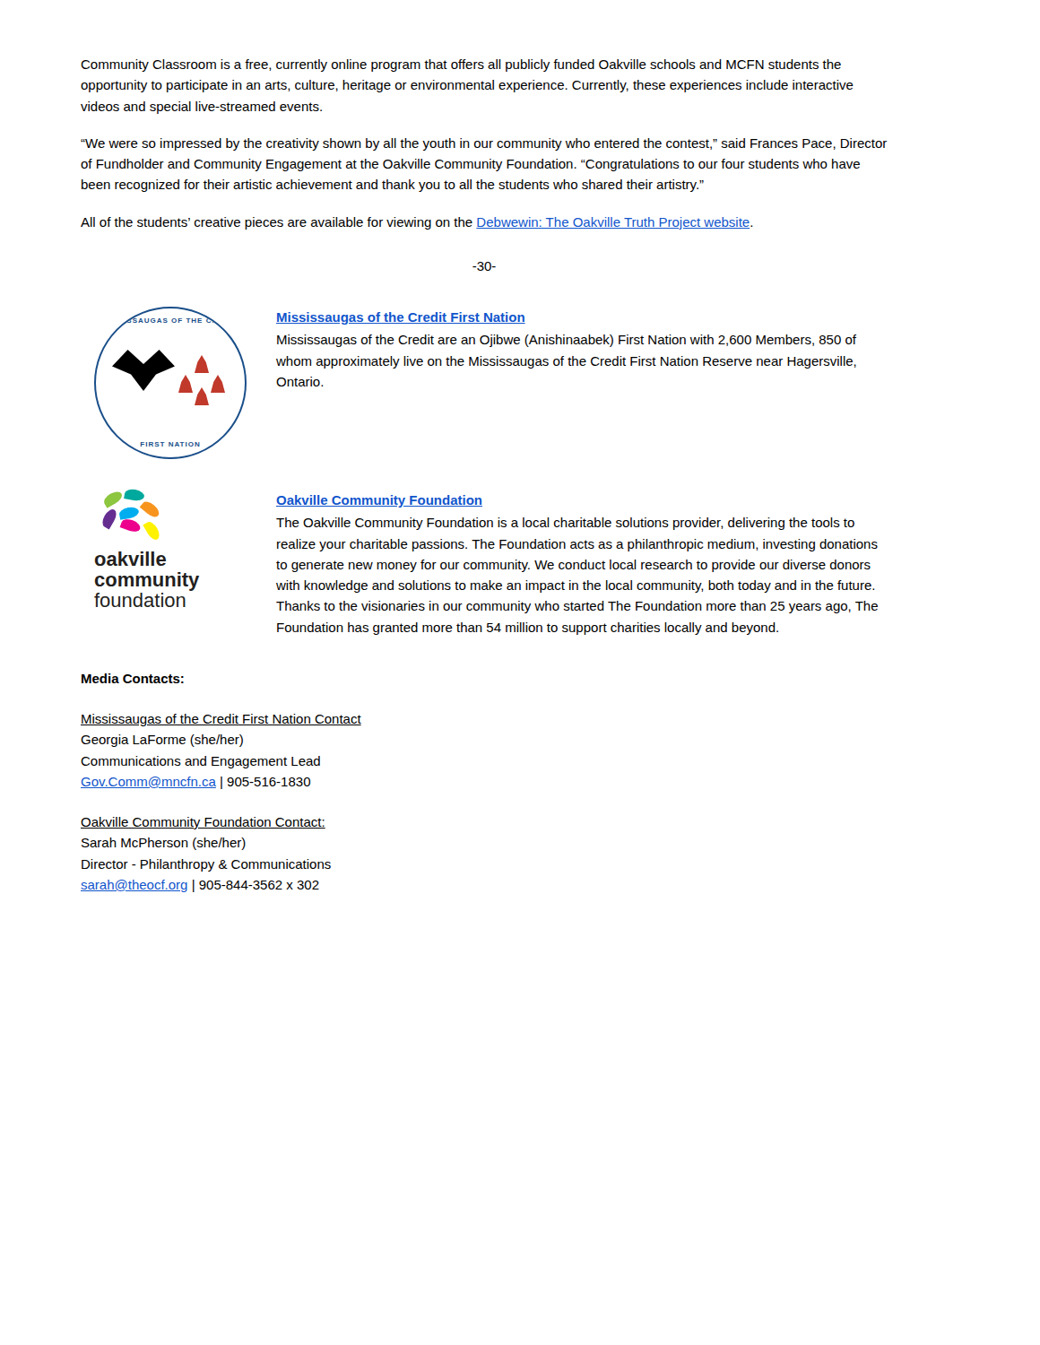Community Classroom is a free, currently online program that offers all publicly funded Oakville schools and MCFN students the opportunity to participate in an arts, culture, heritage or environmental experience. Currently, these experiences include interactive videos and special live-streamed events.
“We were so impressed by the creativity shown by all the youth in our community who entered the contest,” said Frances Pace, Director of Fundholder and Community Engagement at the Oakville Community Foundation. “Congratulations to our four students who have been recognized for their artistic achievement and thank you to all the students who shared their artistry.”
All of the students’ creative pieces are available for viewing on the Debwewin: The Oakville Truth Project website.
-30-
MISSISSAUGAS OF THE CREDIT
FIRST NATION
Mississaugas of the Credit First Nation
Mississaugas of the Credit are an Ojibwe (Anishinaabek) First Nation with 2,600 Members, 850 of whom approximately live on the Mississaugas of the Credit First Nation Reserve near Hagersville, Ontario.
oakville
community
foundation
Oakville Community Foundation
The Oakville Community Foundation is a local charitable solutions provider, delivering the tools to realize your charitable passions. The Foundation acts as a philanthropic medium, investing donations to generate new money for our community. We conduct local research to provide our diverse donors with knowledge and solutions to make an impact in the local community, both today and in the future. Thanks to the visionaries in our community who started The Foundation more than 25 years ago, The Foundation has granted more than 54 million to support charities locally and beyond.
Media Contacts:
Mississaugas of the Credit First Nation Contact
Georgia LaForme (she/her)
Communications and Engagement Lead
Gov.Comm@mncfn.ca | 905-516-1830
Oakville Community Foundation Contact:
Sarah McPherson (she/her)
Director - Philanthropy & Communications
sarah@theocf.org | 905-844-3562 x 302